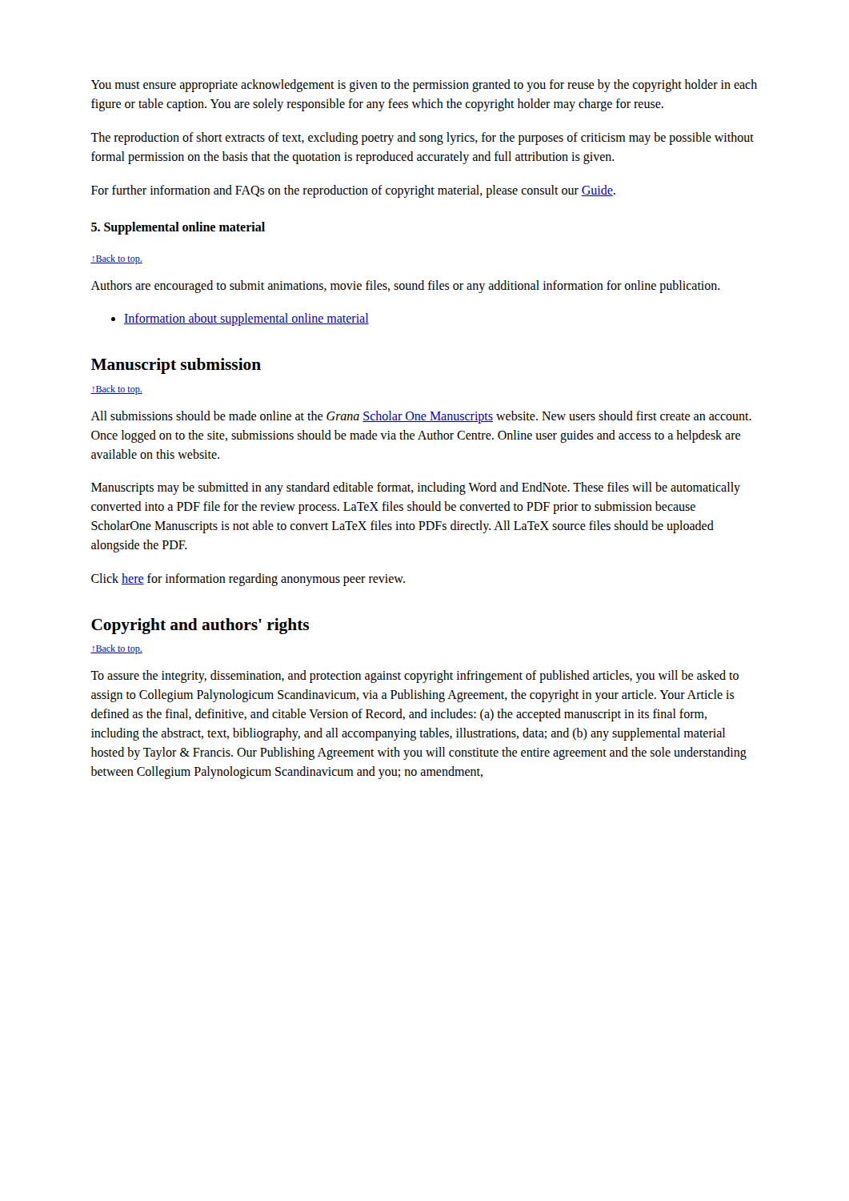You must ensure appropriate acknowledgement is given to the permission granted to you for reuse by the copyright holder in each figure or table caption. You are solely responsible for any fees which the copyright holder may charge for reuse.
The reproduction of short extracts of text, excluding poetry and song lyrics, for the purposes of criticism may be possible without formal permission on the basis that the quotation is reproduced accurately and full attribution is given.
For further information and FAQs on the reproduction of copyright material, please consult our Guide.
5. Supplemental online material
↑Back to top.
Authors are encouraged to submit animations, movie files, sound files or any additional information for online publication.
Information about supplemental online material
Manuscript submission
↑Back to top.
All submissions should be made online at the Grana Scholar One Manuscripts website. New users should first create an account. Once logged on to the site, submissions should be made via the Author Centre. Online user guides and access to a helpdesk are available on this website.
Manuscripts may be submitted in any standard editable format, including Word and EndNote. These files will be automatically converted into a PDF file for the review process. LaTeX files should be converted to PDF prior to submission because ScholarOne Manuscripts is not able to convert LaTeX files into PDFs directly. All LaTeX source files should be uploaded alongside the PDF.
Click here for information regarding anonymous peer review.
Copyright and authors' rights
↑Back to top.
To assure the integrity, dissemination, and protection against copyright infringement of published articles, you will be asked to assign to Collegium Palynologicum Scandinavicum, via a Publishing Agreement, the copyright in your article. Your Article is defined as the final, definitive, and citable Version of Record, and includes: (a) the accepted manuscript in its final form, including the abstract, text, bibliography, and all accompanying tables, illustrations, data; and (b) any supplemental material hosted by Taylor & Francis. Our Publishing Agreement with you will constitute the entire agreement and the sole understanding between Collegium Palynologicum Scandinavicum and you; no amendment,